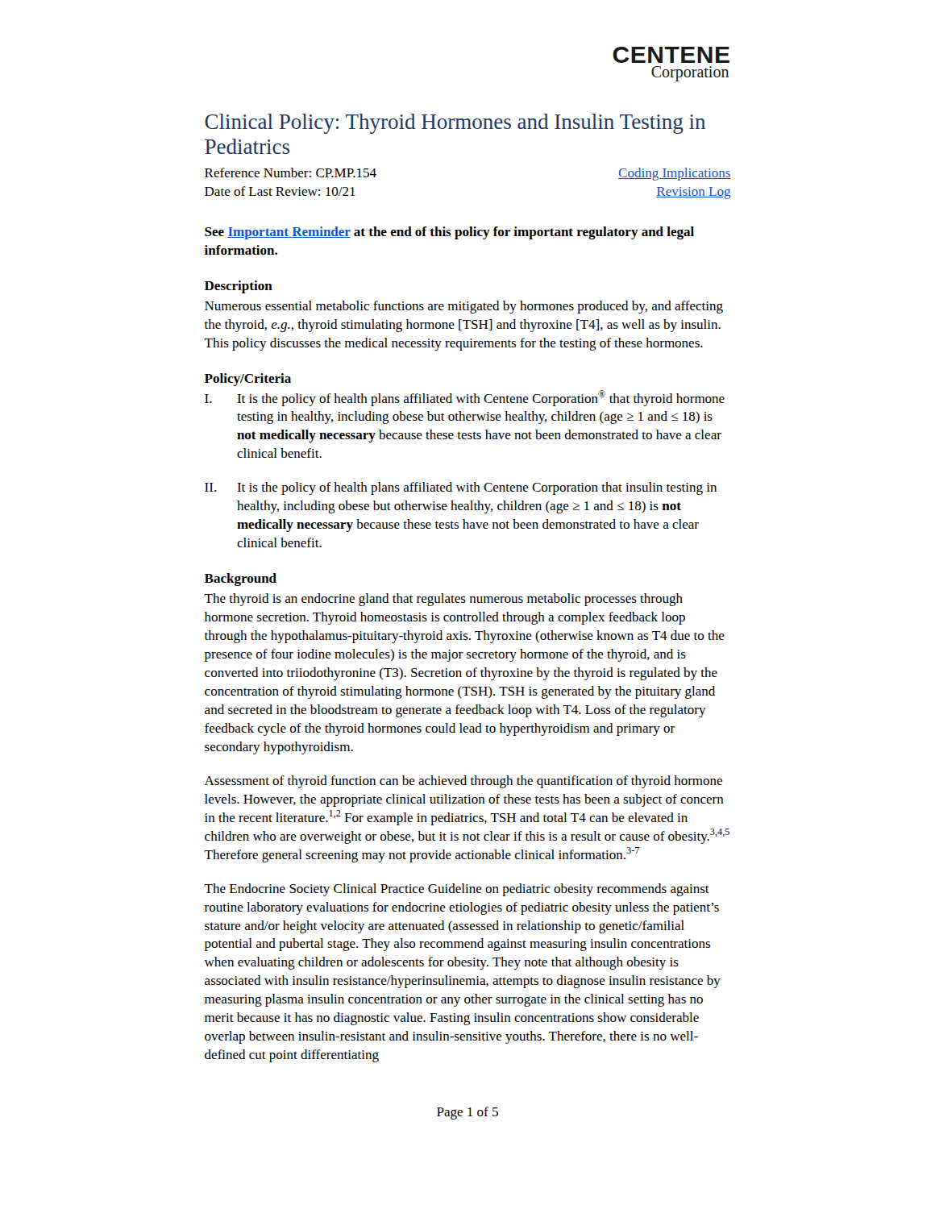CENTENE
Corporation
Clinical Policy: Thyroid Hormones and Insulin Testing in Pediatrics
Reference Number: CP.MP.154
Coding Implications
Date of Last Review: 10/21
Revision Log
See Important Reminder at the end of this policy for important regulatory and legal information.
Description
Numerous essential metabolic functions are mitigated by hormones produced by, and affecting the thyroid, e.g., thyroid stimulating hormone [TSH] and thyroxine [T4], as well as by insulin. This policy discusses the medical necessity requirements for the testing of these hormones.
Policy/Criteria
I. It is the policy of health plans affiliated with Centene Corporation® that thyroid hormone testing in healthy, including obese but otherwise healthy, children (age ≥ 1 and ≤ 18) is not medically necessary because these tests have not been demonstrated to have a clear clinical benefit.
II. It is the policy of health plans affiliated with Centene Corporation that insulin testing in healthy, including obese but otherwise healthy, children (age ≥ 1 and ≤ 18) is not medically necessary because these tests have not been demonstrated to have a clear clinical benefit.
Background
The thyroid is an endocrine gland that regulates numerous metabolic processes through hormone secretion. Thyroid homeostasis is controlled through a complex feedback loop through the hypothalamus-pituitary-thyroid axis. Thyroxine (otherwise known as T4 due to the presence of four iodine molecules) is the major secretory hormone of the thyroid, and is converted into triiodothyronine (T3). Secretion of thyroxine by the thyroid is regulated by the concentration of thyroid stimulating hormone (TSH). TSH is generated by the pituitary gland and secreted in the bloodstream to generate a feedback loop with T4. Loss of the regulatory feedback cycle of the thyroid hormones could lead to hyperthyroidism and primary or secondary hypothyroidism.
Assessment of thyroid function can be achieved through the quantification of thyroid hormone levels. However, the appropriate clinical utilization of these tests has been a subject of concern in the recent literature.1,2 For example in pediatrics, TSH and total T4 can be elevated in children who are overweight or obese, but it is not clear if this is a result or cause of obesity.3,4,5 Therefore general screening may not provide actionable clinical information.3-7
The Endocrine Society Clinical Practice Guideline on pediatric obesity recommends against routine laboratory evaluations for endocrine etiologies of pediatric obesity unless the patient’s stature and/or height velocity are attenuated (assessed in relationship to genetic/familial potential and pubertal stage. They also recommend against measuring insulin concentrations when evaluating children or adolescents for obesity. They note that although obesity is associated with insulin resistance/hyperinsulinemia, attempts to diagnose insulin resistance by measuring plasma insulin concentration or any other surrogate in the clinical setting has no merit because it has no diagnostic value. Fasting insulin concentrations show considerable overlap between insulin-resistant and insulin-sensitive youths. Therefore, there is no well-defined cut point differentiating
Page 1 of 5